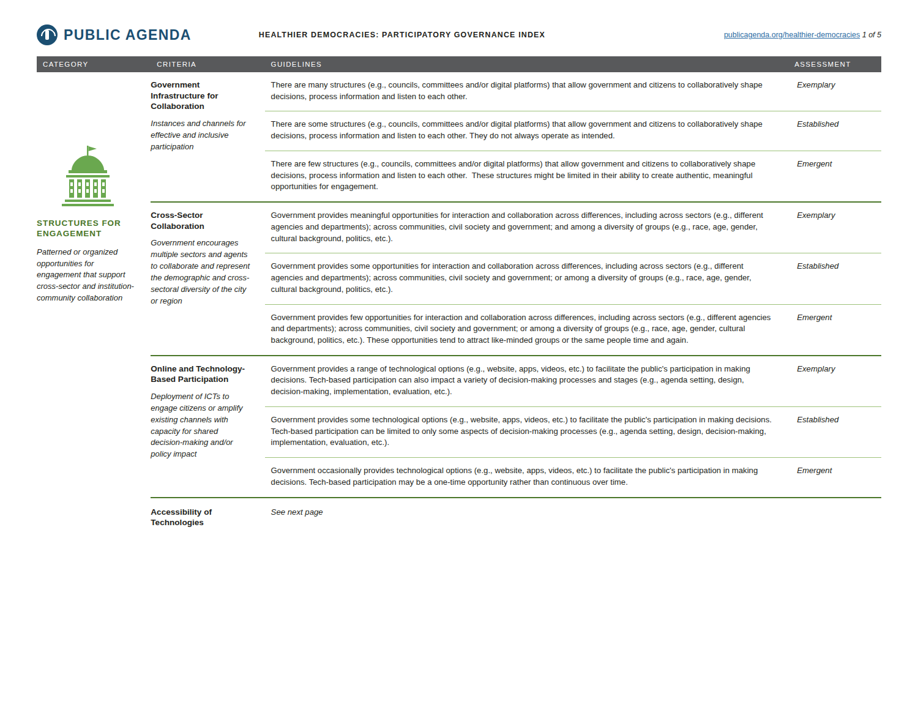PUBLIC AGENDA
Healthier Democracies: Participatory Governance Index
publicagenda.org/healthier-democracies 1 of 5
| Category | Criteria | Guidelines | Assessment |
| --- | --- | --- | --- |
| Structures for Engagement Patterned or organized opportunities for engagement that support cross-sector and institution-community collaboration | Government Infrastructure for Collaboration Instances and channels for effective and inclusive participation | There are many structures (e.g., councils, committees and/or digital platforms) that allow government and citizens to collaboratively shape decisions, process information and listen to each other. | Exemplary |
| There are some structures (e.g., councils, committees and/or digital platforms) that allow government and citizens to collaboratively shape decisions, process information and listen to each other. They do not always operate as intended. | Established |
| There are few structures (e.g., councils, committees and/or digital platforms) that allow government and citizens to collaboratively shape decisions, process information and listen to each other. These structures might be limited in their ability to create authentic, meaningful opportunities for engagement. | Emergent |
| Cross-Sector Collaboration Government encourages multiple sectors and agents to collaborate and represent the demographic and cross-sectoral diversity of the city or region | Government provides meaningful opportunities for interaction and collaboration across differences, including across sectors (e.g., different agencies and departments); across communities, civil society and government; and among a diversity of groups (e.g., race, age, gender, cultural background, politics, etc.). | Exemplary |
| Government provides some opportunities for interaction and collaboration across differences, including across sectors (e.g., different agencies and departments); across communities, civil society and government; or among a diversity of groups (e.g., race, age, gender, cultural background, politics, etc.). | Established |
| Government provides few opportunities for interaction and collaboration across differences, including across sectors (e.g., different agencies and departments); across communities, civil society and government; or among a diversity of groups (e.g., race, age, gender, cultural background, politics, etc.). These opportunities tend to attract like-minded groups or the same people time and again. | Emergent |
| Online and Technology-Based Participation Deployment of ICTs to engage citizens or amplify existing channels with capacity for shared decision-making and/or policy impact | Government provides a range of technological options (e.g., website, apps, videos, etc.) to facilitate the public's participation in making decisions. Tech-based participation can also impact a variety of decision-making processes and stages (e.g., agenda setting, design, decision-making, implementation, evaluation, etc.). | Exemplary |
| Government provides some technological options (e.g., website, apps, videos, etc.) to facilitate the public's participation in making decisions. Tech-based participation can be limited to only some aspects of decision-making processes (e.g., agenda setting, design, decision-making, implementation, evaluation, etc.). | Established |
| Government occasionally provides technological options (e.g., website, apps, videos, etc.) to facilitate the public's participation in making decisions. Tech-based participation may be a one-time opportunity rather than continuous over time. | Emergent |
| Accessibility of Technologies | See next page | |